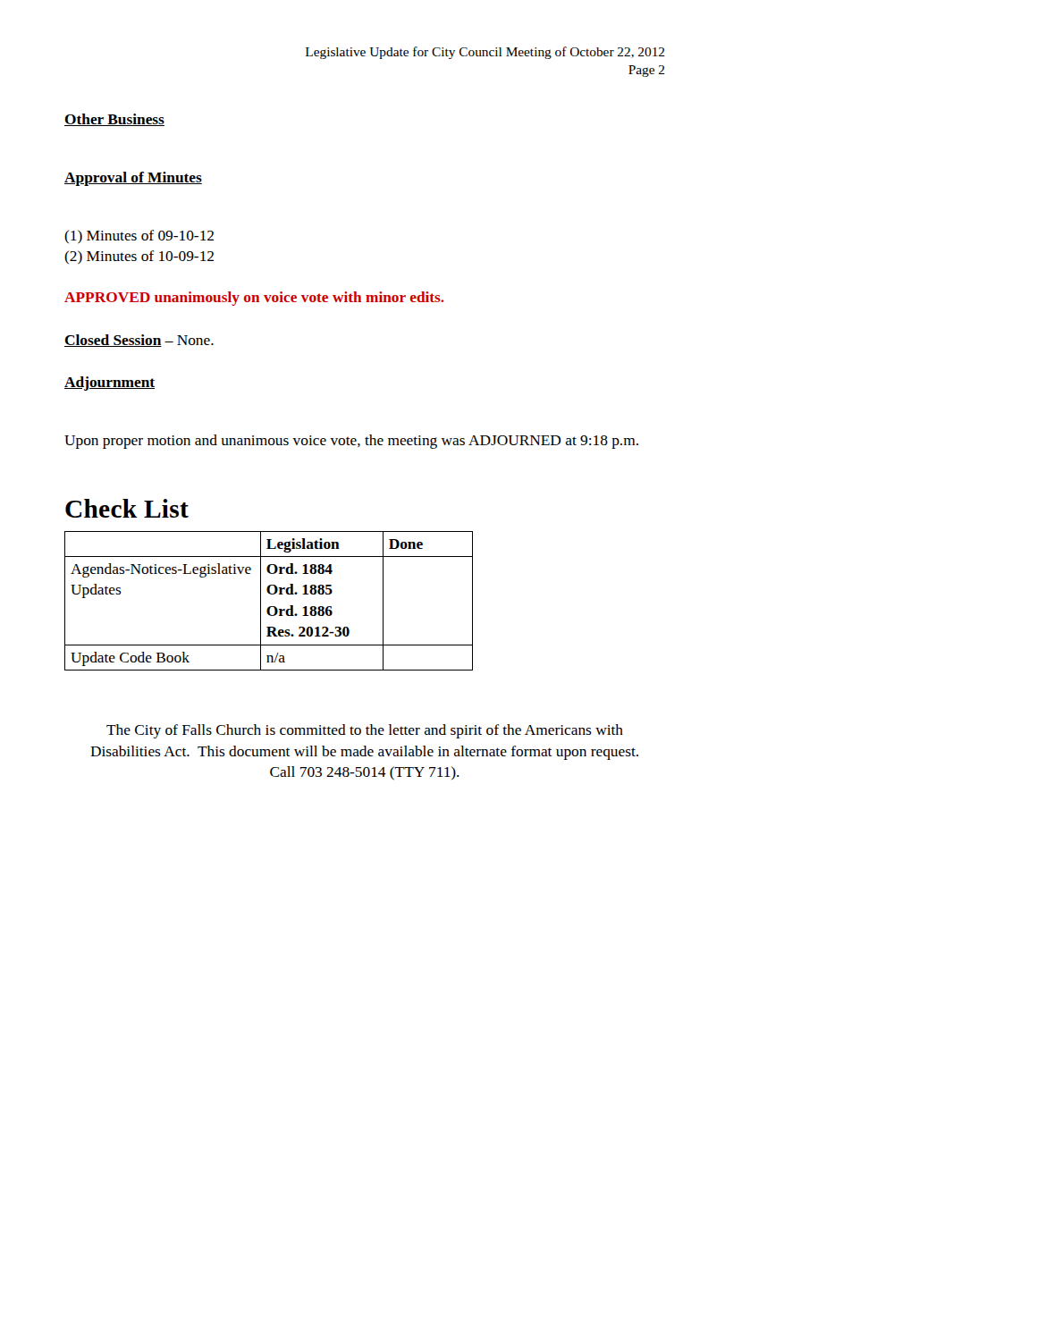Legislative Update for City Council Meeting of October 22, 2012
Page 2
Other Business
Approval of Minutes
(1) Minutes of 09-10-12
(2) Minutes of 10-09-12
APPROVED unanimously on voice vote with minor edits.
Closed Session – None.
Adjournment
Upon proper motion and unanimous voice vote, the meeting was ADJOURNED at 9:18 p.m.
Check List
| | Legislation | Done |
| --- | --- | --- |
| Agendas-Notices-Legislative Updates | Ord. 1884 Ord. 1885 Ord. 1886 Res. 2012-30 | |
| Update Code Book | n/a | |
The City of Falls Church is committed to the letter and spirit of the Americans with
Disabilities Act. This document will be made available in alternate format upon request.
Call 703 248-5014 (TTY 711).